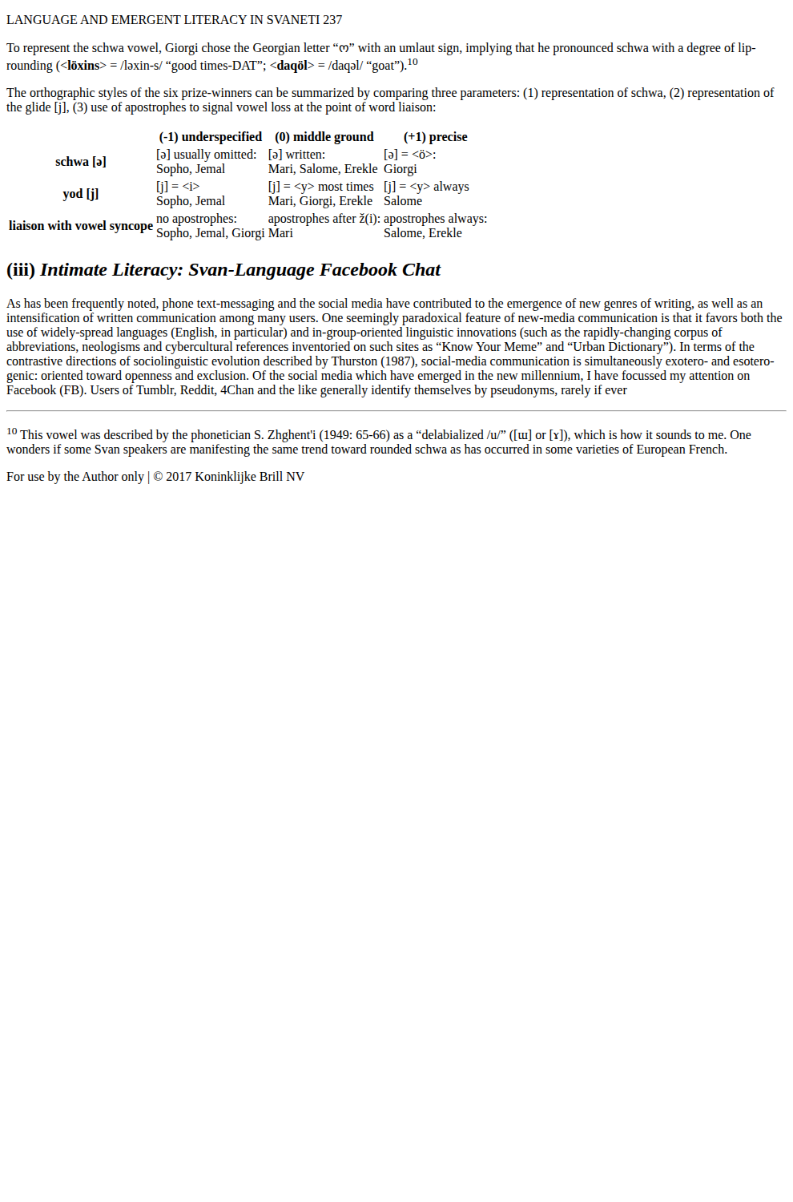LANGUAGE AND EMERGENT LITERACY IN SVANETI 237
To represent the schwa vowel, Giorgi chose the Georgian letter “ო” with an umlaut sign, implying that he pronounced schwa with a degree of lip-rounding (<löxins> = /ləxin-s/ “good times-DAT”; <daqöl> = /daqəl/ “goat”).10
The orthographic styles of the six prize-winners can be summarized by comparing three parameters: (1) representation of schwa, (2) representation of the glide [j], (3) use of apostrophes to signal vowel loss at the point of word liaison:
| | (-1) underspecified | (0) middle ground | (+1) precise |
| --- | --- | --- | --- |
| schwa [ə] | [ə] usually omitted: Sopho, Jemal | [ə] written: Mari, Salome, Erekle | [ə] = <ö>: Giorgi |
| yod [j] | [j] = <i> Sopho, Jemal | [j] = <y> most times Mari, Giorgi, Erekle | [j] = <y> always Salome |
| liaison with vowel syncope | no apostrophes: Sopho, Jemal, Giorgi | apostrophes after ž(i): Mari | apostrophes always: Salome, Erekle |
(iii) Intimate Literacy: Svan-Language Facebook Chat
As has been frequently noted, phone text-messaging and the social media have contributed to the emergence of new genres of writing, as well as an intensification of written communication among many users. One seemingly paradoxical feature of new-media communication is that it favors both the use of widely-spread languages (English, in particular) and in-group-oriented linguistic innovations (such as the rapidly-changing corpus of abbreviations, neologisms and cybercultural references inventoried on such sites as “Know Your Meme” and “Urban Dictionary”). In terms of the contrastive directions of sociolinguistic evolution described by Thurston (1987), social-media communication is simultaneously exotero- and esotero-genic: oriented toward openness and exclusion. Of the social media which have emerged in the new millennium, I have focussed my attention on Facebook (FB). Users of Tumblr, Reddit, 4Chan and the like generally identify themselves by pseudonyms, rarely if ever
10 This vowel was described by the phonetician S. Zhghent'i (1949: 65-66) as a “delabialized /u/” ([ɯ] or [ɤ]), which is how it sounds to me. One wonders if some Svan speakers are manifesting the same trend toward rounded schwa as has occurred in some varieties of European French.
For use by the Author only | © 2017 Koninklijke Brill NV